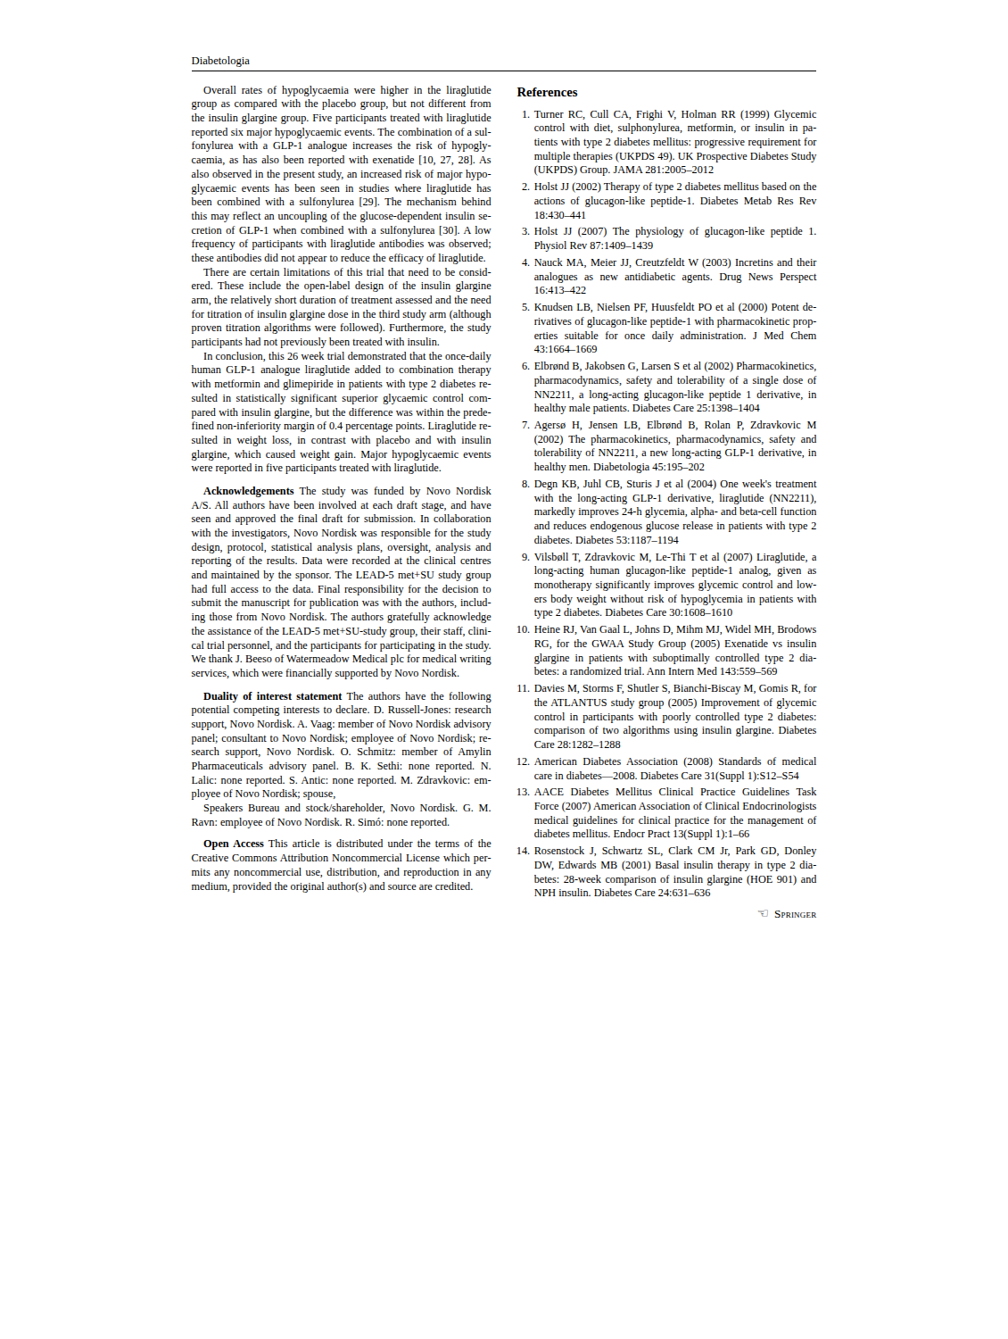Diabetologia
Overall rates of hypoglycaemia were higher in the liraglutide group as compared with the placebo group, but not different from the insulin glargine group. Five participants treated with liraglutide reported six major hypoglycaemic events. The combination of a sulfonylurea with a GLP-1 analogue increases the risk of hypoglycaemia, as has also been reported with exenatide [10, 27, 28]. As also observed in the present study, an increased risk of major hypoglycaemic events has been seen in studies where liraglutide has been combined with a sulfonylurea [29]. The mechanism behind this may reflect an uncoupling of the glucose-dependent insulin secretion of GLP-1 when combined with a sulfonylurea [30]. A low frequency of participants with liraglutide antibodies was observed; these antibodies did not appear to reduce the efficacy of liraglutide.
There are certain limitations of this trial that need to be considered. These include the open-label design of the insulin glargine arm, the relatively short duration of treatment assessed and the need for titration of insulin glargine dose in the third study arm (although proven titration algorithms were followed). Furthermore, the study participants had not previously been treated with insulin.
In conclusion, this 26 week trial demonstrated that the once-daily human GLP-1 analogue liraglutide added to combination therapy with metformin and glimepiride in patients with type 2 diabetes resulted in statistically significant superior glycaemic control compared with insulin glargine, but the difference was within the predefined non-inferiority margin of 0.4 percentage points. Liraglutide resulted in weight loss, in contrast with placebo and with insulin glargine, which caused weight gain. Major hypoglycaemic events were reported in five participants treated with liraglutide.
Acknowledgements The study was funded by Novo Nordisk A/S. All authors have been involved at each draft stage, and have seen and approved the final draft for submission. In collaboration with the investigators, Novo Nordisk was responsible for the study design, protocol, statistical analysis plans, oversight, analysis and reporting of the results. Data were recorded at the clinical centres and maintained by the sponsor. The LEAD-5 met+SU study group had full access to the data. Final responsibility for the decision to submit the manuscript for publication was with the authors, including those from Novo Nordisk. The authors gratefully acknowledge the assistance of the LEAD-5 met+SU-study group, their staff, clinical trial personnel, and the participants for participating in the study. We thank J. Beeso of Watermeadow Medical plc for medical writing services, which were financially supported by Novo Nordisk.
Duality of interest statement The authors have the following potential competing interests to declare. D. Russell-Jones: research support, Novo Nordisk. A. Vaag: member of Novo Nordisk advisory panel; consultant to Novo Nordisk; employee of Novo Nordisk; research support, Novo Nordisk. O. Schmitz: member of Amylin Pharmaceuticals advisory panel. B. K. Sethi: none reported. N. Lalic: none reported. S. Antic: none reported. M. Zdravkovic: employee of Novo Nordisk; spouse,
Speakers Bureau and stock/shareholder, Novo Nordisk. G. M. Ravn: employee of Novo Nordisk. R. Simó: none reported.
Open Access This article is distributed under the terms of the Creative Commons Attribution Noncommercial License which permits any noncommercial use, distribution, and reproduction in any medium, provided the original author(s) and source are credited.
References
Turner RC, Cull CA, Frighi V, Holman RR (1999) Glycemic control with diet, sulphonylurea, metformin, or insulin in patients with type 2 diabetes mellitus: progressive requirement for multiple therapies (UKPDS 49). UK Prospective Diabetes Study (UKPDS) Group. JAMA 281:2005–2012
Holst JJ (2002) Therapy of type 2 diabetes mellitus based on the actions of glucagon-like peptide-1. Diabetes Metab Res Rev 18:430–441
Holst JJ (2007) The physiology of glucagon-like peptide 1. Physiol Rev 87:1409–1439
Nauck MA, Meier JJ, Creutzfeldt W (2003) Incretins and their analogues as new antidiabetic agents. Drug News Perspect 16:413–422
Knudsen LB, Nielsen PF, Huusfeldt PO et al (2000) Potent derivatives of glucagon-like peptide-1 with pharmacokinetic properties suitable for once daily administration. J Med Chem 43:1664–1669
Elbrønd B, Jakobsen G, Larsen S et al (2002) Pharmacokinetics, pharmacodynamics, safety and tolerability of a single dose of NN2211, a long-acting glucagon-like peptide 1 derivative, in healthy male patients. Diabetes Care 25:1398–1404
Agersø H, Jensen LB, Elbrønd B, Rolan P, Zdravkovic M (2002) The pharmacokinetics, pharmacodynamics, safety and tolerability of NN2211, a new long-acting GLP-1 derivative, in healthy men. Diabetologia 45:195–202
Degn KB, Juhl CB, Sturis J et al (2004) One week's treatment with the long-acting GLP-1 derivative, liraglutide (NN2211), markedly improves 24-h glycemia, alpha- and beta-cell function and reduces endogenous glucose release in patients with type 2 diabetes. Diabetes 53:1187–1194
Vilsbøll T, Zdravkovic M, Le-Thi T et al (2007) Liraglutide, a long-acting human glucagon-like peptide-1 analog, given as monotherapy significantly improves glycemic control and lowers body weight without risk of hypoglycemia in patients with type 2 diabetes. Diabetes Care 30:1608–1610
Heine RJ, Van Gaal L, Johns D, Mihm MJ, Widel MH, Brodows RG, for the GWAA Study Group (2005) Exenatide vs insulin glargine in patients with suboptimally controlled type 2 diabetes: a randomized trial. Ann Intern Med 143:559–569
Davies M, Storms F, Shutler S, Bianchi-Biscay M, Gomis R, for the ATLANTUS study group (2005) Improvement of glycemic control in participants with poorly controlled type 2 diabetes: comparison of two algorithms using insulin glargine. Diabetes Care 28:1282–1288
American Diabetes Association (2008) Standards of medical care in diabetes—2008. Diabetes Care 31(Suppl 1):S12–S54
AACE Diabetes Mellitus Clinical Practice Guidelines Task Force (2007) American Association of Clinical Endocrinologists medical guidelines for clinical practice for the management of diabetes mellitus. Endocr Pract 13(Suppl 1):1–66
Rosenstock J, Schwartz SL, Clark CM Jr, Park GD, Donley DW, Edwards MB (2001) Basal insulin therapy in type 2 diabetes: 28-week comparison of insulin glargine (HOE 901) and NPH insulin. Diabetes Care 24:631–636
☞ Springer